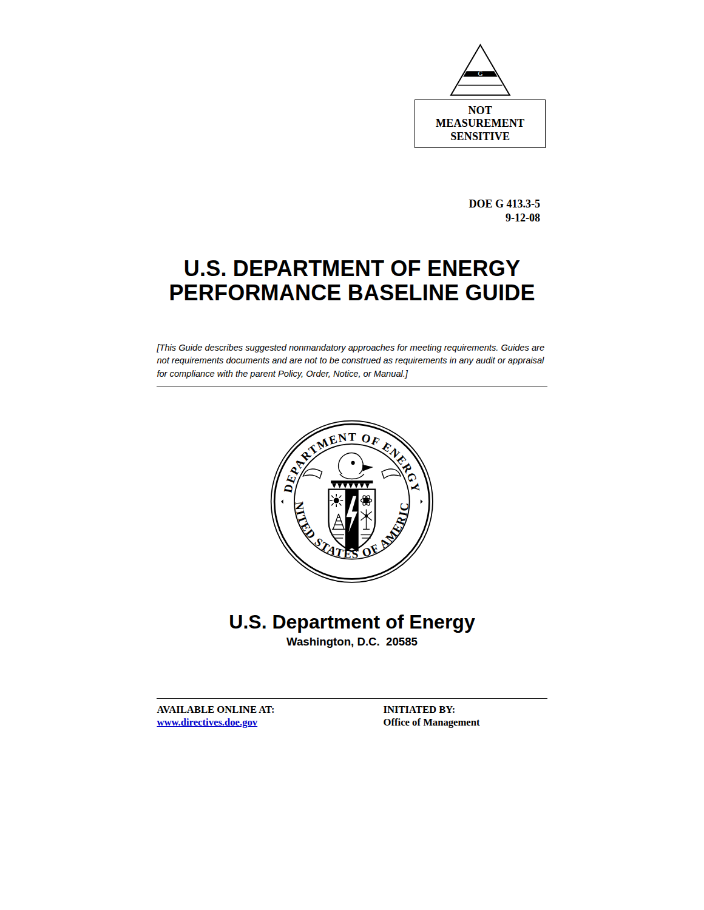G
NOT
MEASUREMENT
SENSITIVE
DOE G 413.3-5
9-12-08
U.S. DEPARTMENT OF ENERGY
PERFORMANCE BASELINE GUIDE
[This Guide describes suggested nonmandatory approaches for meeting requirements. Guides are not requirements documents and are not to be construed as requirements in any audit or appraisal for compliance with the parent Policy, Order, Notice, or Manual.]
DEPARTMENT OF ENERGY UNITED STATES OF AMERICA
U.S. Department of Energy
Washington, D.C. 20585
| AVAILABLE ONLINE AT: www.directives.doe.gov | INITIATED BY: Office of Management |